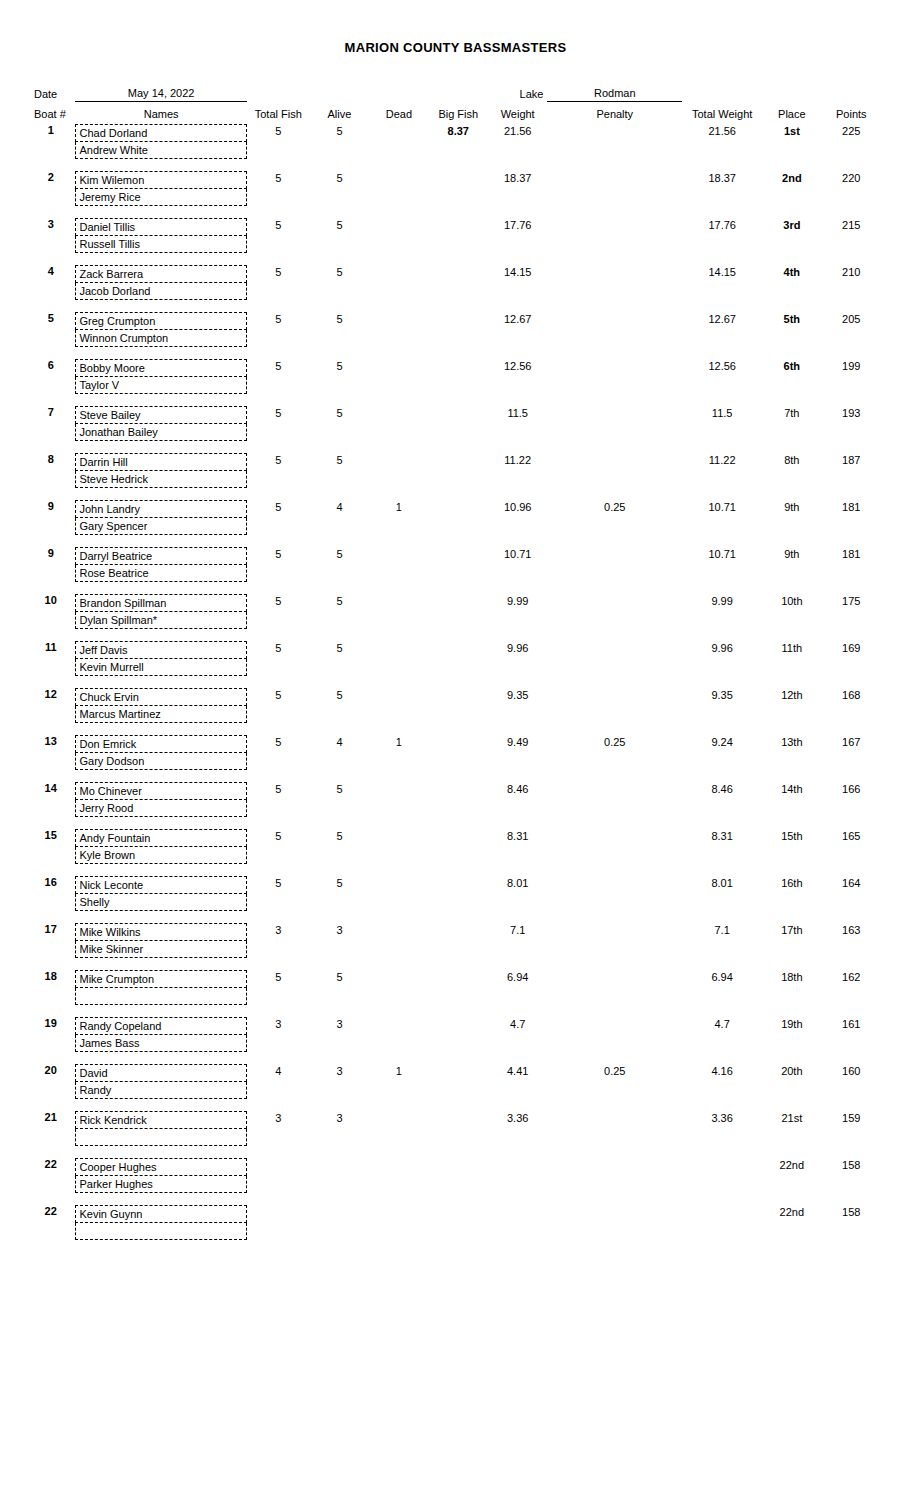MARION COUNTY BASSMASTERS
| Date | May 14, 2022 | | | | | Lake | Rodman | | | |
| Boat # | Names | Total Fish | Alive | Dead | Big Fish | Weight | Penalty | Total Weight | Place | Points |
| 1 | Chad Dorland Andrew White | 5 | 5 | | 8.37 | 21.56 | | 21.56 | 1st | 225 |
| 2 | Kim Wilemon Jeremy Rice | 5 | 5 | | | 18.37 | | 18.37 | 2nd | 220 |
| 3 | Daniel Tillis Russell Tillis | 5 | 5 | | | 17.76 | | 17.76 | 3rd | 215 |
| 4 | Zack Barrera Jacob Dorland | 5 | 5 | | | 14.15 | | 14.15 | 4th | 210 |
| 5 | Greg Crumpton Winnon Crumpton | 5 | 5 | | | 12.67 | | 12.67 | 5th | 205 |
| 6 | Bobby Moore Taylor V | 5 | 5 | | | 12.56 | | 12.56 | 6th | 199 |
| 7 | Steve Bailey Jonathan Bailey | 5 | 5 | | | 11.5 | | 11.5 | 7th | 193 |
| 8 | Darrin Hill Steve Hedrick | 5 | 5 | | | 11.22 | | 11.22 | 8th | 187 |
| 9 | John Landry Gary Spencer | 5 | 4 | 1 | | 10.96 | 0.25 | 10.71 | 9th | 181 |
| 9 | Darryl Beatrice Rose Beatrice | 5 | 5 | | | 10.71 | | 10.71 | 9th | 181 |
| 10 | Brandon Spillman Dylan Spillman* | 5 | 5 | | | 9.99 | | 9.99 | 10th | 175 |
| 11 | Jeff Davis Kevin Murrell | 5 | 5 | | | 9.96 | | 9.96 | 11th | 169 |
| 12 | Chuck Ervin Marcus Martinez | 5 | 5 | | | 9.35 | | 9.35 | 12th | 168 |
| 13 | Don Emrick Gary Dodson | 5 | 4 | 1 | | 9.49 | 0.25 | 9.24 | 13th | 167 |
| 14 | Mo Chinever Jerry Rood | 5 | 5 | | | 8.46 | | 8.46 | 14th | 166 |
| 15 | Andy Fountain Kyle Brown | 5 | 5 | | | 8.31 | | 8.31 | 15th | 165 |
| 16 | Nick Leconte Shelly | 5 | 5 | | | 8.01 | | 8.01 | 16th | 164 |
| 17 | Mike Wilkins Mike Skinner | 3 | 3 | | | 7.1 | | 7.1 | 17th | 163 |
| 18 | Mike Crumpton | 5 | 5 | | | 6.94 | | 6.94 | 18th | 162 |
| 19 | Randy Copeland James Bass | 3 | 3 | | | 4.7 | | 4.7 | 19th | 161 |
| 20 | David Randy | 4 | 3 | 1 | | 4.41 | 0.25 | 4.16 | 20th | 160 |
| 21 | Rick Kendrick | 3 | 3 | | | 3.36 | | 3.36 | 21st | 159 |
| 22 | Cooper Hughes Parker Hughes | | | | | | | | 22nd | 158 |
| 22 | Kevin Guynn | | | | | | | | 22nd | 158 |